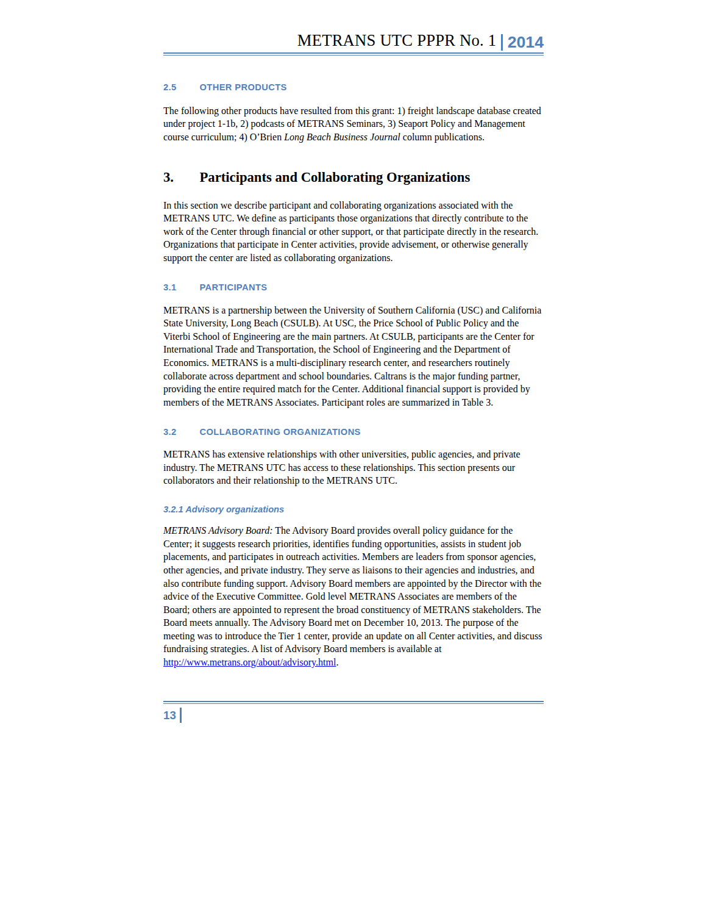METRANS UTC PPPR No. 1 2014
2.5 OTHER PRODUCTS
The following other products have resulted from this grant: 1) freight landscape database created under project 1-1b, 2) podcasts of METRANS Seminars, 3) Seaport Policy and Management course curriculum; 4) O’Brien Long Beach Business Journal column publications.
3. Participants and Collaborating Organizations
In this section we describe participant and collaborating organizations associated with the METRANS UTC. We define as participants those organizations that directly contribute to the work of the Center through financial or other support, or that participate directly in the research. Organizations that participate in Center activities, provide advisement, or otherwise generally support the center are listed as collaborating organizations.
3.1 PARTICIPANTS
METRANS is a partnership between the University of Southern California (USC) and California State University, Long Beach (CSULB). At USC, the Price School of Public Policy and the Viterbi School of Engineering are the main partners. At CSULB, participants are the Center for International Trade and Transportation, the School of Engineering and the Department of Economics. METRANS is a multi-disciplinary research center, and researchers routinely collaborate across department and school boundaries. Caltrans is the major funding partner, providing the entire required match for the Center. Additional financial support is provided by members of the METRANS Associates. Participant roles are summarized in Table 3.
3.2 COLLABORATING ORGANIZATIONS
METRANS has extensive relationships with other universities, public agencies, and private industry. The METRANS UTC has access to these relationships. This section presents our collaborators and their relationship to the METRANS UTC.
3.2.1 Advisory organizations
METRANS Advisory Board: The Advisory Board provides overall policy guidance for the Center; it suggests research priorities, identifies funding opportunities, assists in student job placements, and participates in outreach activities. Members are leaders from sponsor agencies, other agencies, and private industry. They serve as liaisons to their agencies and industries, and also contribute funding support. Advisory Board members are appointed by the Director with the advice of the Executive Committee. Gold level METRANS Associates are members of the Board; others are appointed to represent the broad constituency of METRANS stakeholders. The Board meets annually. The Advisory Board met on December 10, 2013. The purpose of the meeting was to introduce the Tier 1 center, provide an update on all Center activities, and discuss fundraising strategies. A list of Advisory Board members is available at http://www.metrans.org/about/advisory.html.
13